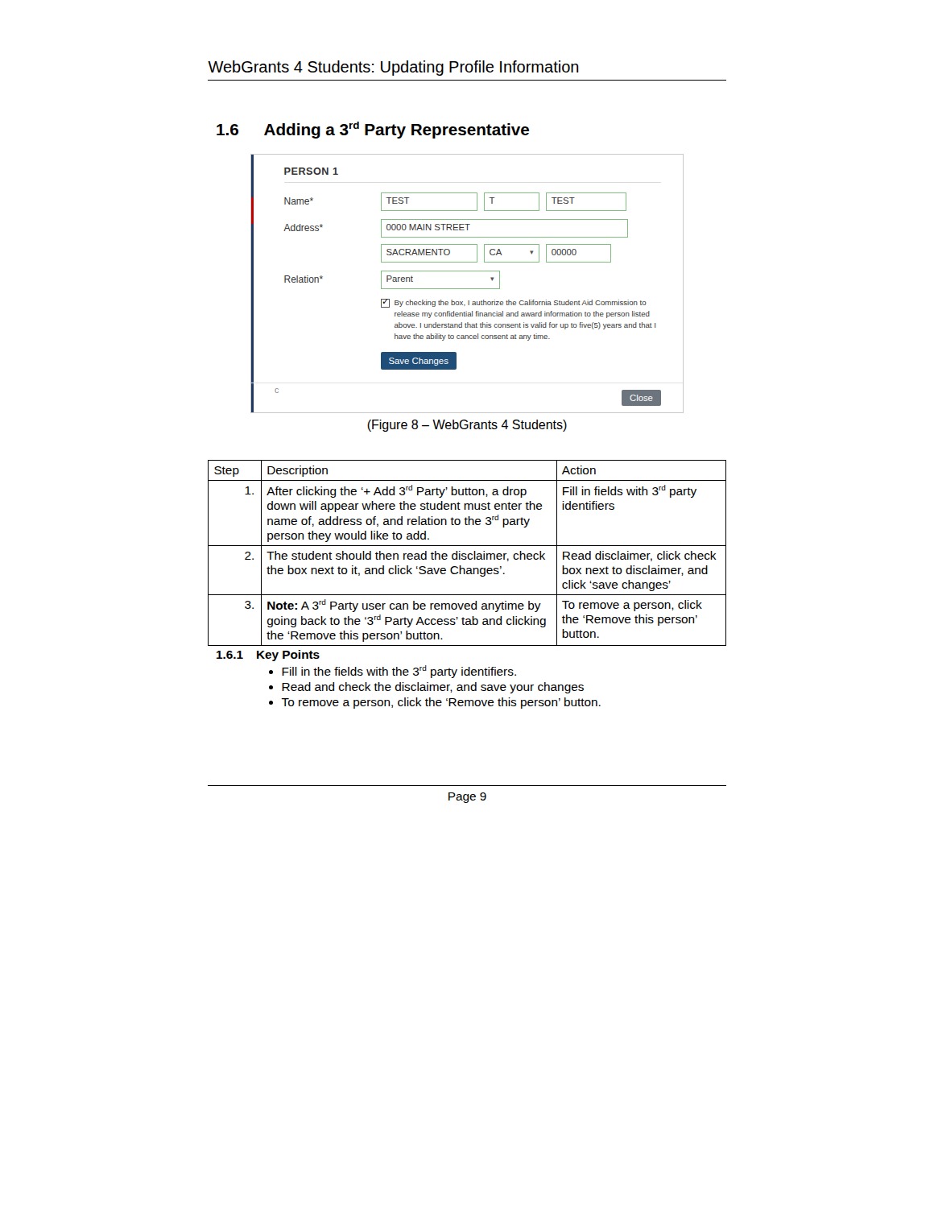WebGrants 4 Students: Updating Profile Information
1.6 Adding a 3rd Party Representative
PERSON 1
Name*
TEST
T
TEST
Address*
0000 MAIN STREET
SACRAMENTO
CA▾
00000
Relation*
Parent▾
By checking the box, I authorize the California Student Aid Commission to release my confidential financial and award information to the person listed above. I understand that this consent is valid for up to five(5) years and that I have the ability to cancel consent at any time.
Save Changes
c Close
(Figure 8 – WebGrants 4 Students)
| Step | Description | Action |
| --- | --- | --- |
| 1. | After clicking the ‘+ Add 3 rd Party’ button, a drop down will appear where the student must enter the name of, address of, and relation to the 3 rd party person they would like to add. | Fill in fields with 3 rd party identifiers |
| 2. | The student should then read the disclaimer, check the box next to it, and click ‘Save Changes’. | Read disclaimer, click check box next to disclaimer, and click ‘save changes’ |
| 3. | Note: A 3 rd Party user can be removed anytime by going back to the ‘3 rd Party Access’ tab and clicking the ‘Remove this person’ button. | To remove a person, click the ‘Remove this person’ button. |
1.6.1 Key Points
Fill in the fields with the 3rd party identifiers.
Read and check the disclaimer, and save your changes
To remove a person, click the ‘Remove this person’ button.
Page 9